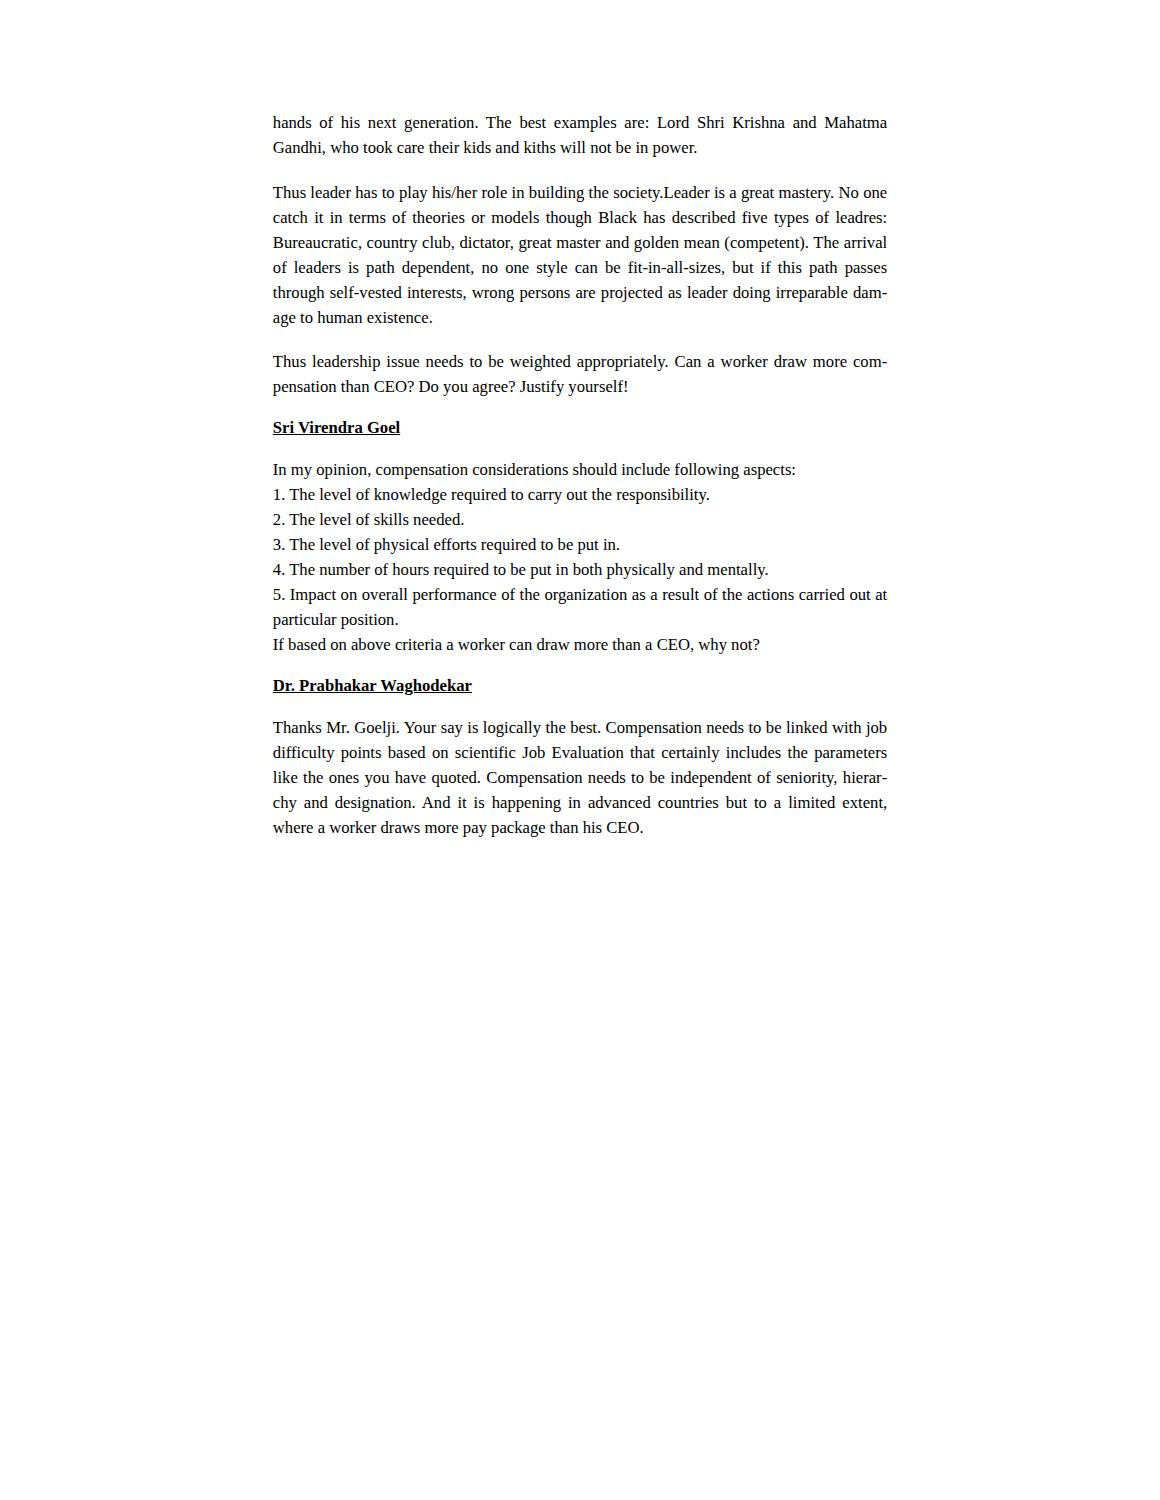hands of his next generation. The best examples are: Lord Shri Krishna and Mahatma Gandhi, who took care their kids and kiths will not be in power.
Thus leader has to play his/her role in building the society.Leader is a great mastery. No one catch it in terms of theories or models though Black has described five types of leadres: Bureaucratic, country club, dictator, great master and golden mean (competent). The arrival of leaders is path dependent, no one style can be fit-in-all-sizes, but if this path passes through self-vested interests, wrong persons are projected as leader doing irreparable damage to human existence.
Thus leadership issue needs to be weighted appropriately. Can a worker draw more compensation than CEO? Do you agree? Justify yourself!
Sri Virendra Goel
In my opinion, compensation considerations should include following aspects:
1. The level of knowledge required to carry out the responsibility.
2. The level of skills needed.
3. The level of physical efforts required to be put in.
4. The number of hours required to be put in both physically and mentally.
5. Impact on overall performance of the organization as a result of the actions carried out at particular position.
If based on above criteria a worker can draw more than a CEO, why not?
Dr. Prabhakar Waghodekar
Thanks Mr. Goelji. Your say is logically the best. Compensation needs to be linked with job difficulty points based on scientific Job Evaluation that certainly includes the parameters like the ones you have quoted. Compensation needs to be independent of seniority, hierarchy and designation. And it is happening in advanced countries but to a limited extent, where a worker draws more pay package than his CEO.